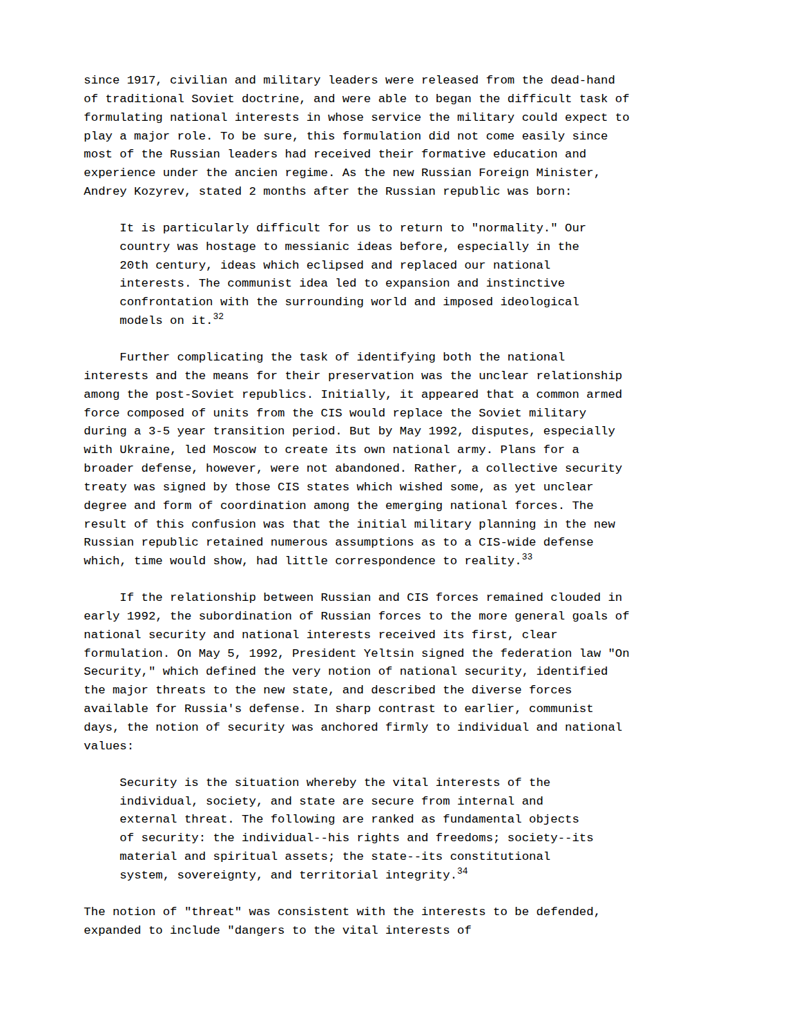since 1917, civilian and military leaders were released from the dead-hand of traditional Soviet doctrine, and were able to began the difficult task of formulating national interests in whose service the military could expect to play a major role. To be sure, this formulation did not come easily since most of the Russian leaders had received their formative education and experience under the ancien regime. As the new Russian Foreign Minister, Andrey Kozyrev, stated 2 months after the Russian republic was born:
It is particularly difficult for us to return to "normality." Our country was hostage to messianic ideas before, especially in the 20th century, ideas which eclipsed and replaced our national interests. The communist idea led to expansion and instinctive confrontation with the surrounding world and imposed ideological models on it.32
Further complicating the task of identifying both the national interests and the means for their preservation was the unclear relationship among the post-Soviet republics. Initially, it appeared that a common armed force composed of units from the CIS would replace the Soviet military during a 3-5 year transition period. But by May 1992, disputes, especially with Ukraine, led Moscow to create its own national army. Plans for a broader defense, however, were not abandoned. Rather, a collective security treaty was signed by those CIS states which wished some, as yet unclear degree and form of coordination among the emerging national forces. The result of this confusion was that the initial military planning in the new Russian republic retained numerous assumptions as to a CIS-wide defense which, time would show, had little correspondence to reality.33
If the relationship between Russian and CIS forces remained clouded in early 1992, the subordination of Russian forces to the more general goals of national security and national interests received its first, clear formulation. On May 5, 1992, President Yeltsin signed the federation law "On Security," which defined the very notion of national security, identified the major threats to the new state, and described the diverse forces available for Russia's defense. In sharp contrast to earlier, communist days, the notion of security was anchored firmly to individual and national values:
Security is the situation whereby the vital interests of the individual, society, and state are secure from internal and external threat. The following are ranked as fundamental objects of security: the individual--his rights and freedoms; society--its material and spiritual assets; the state--its constitutional system, sovereignty, and territorial integrity.34
The notion of "threat" was consistent with the interests to be defended, expanded to include "dangers to the vital interests of